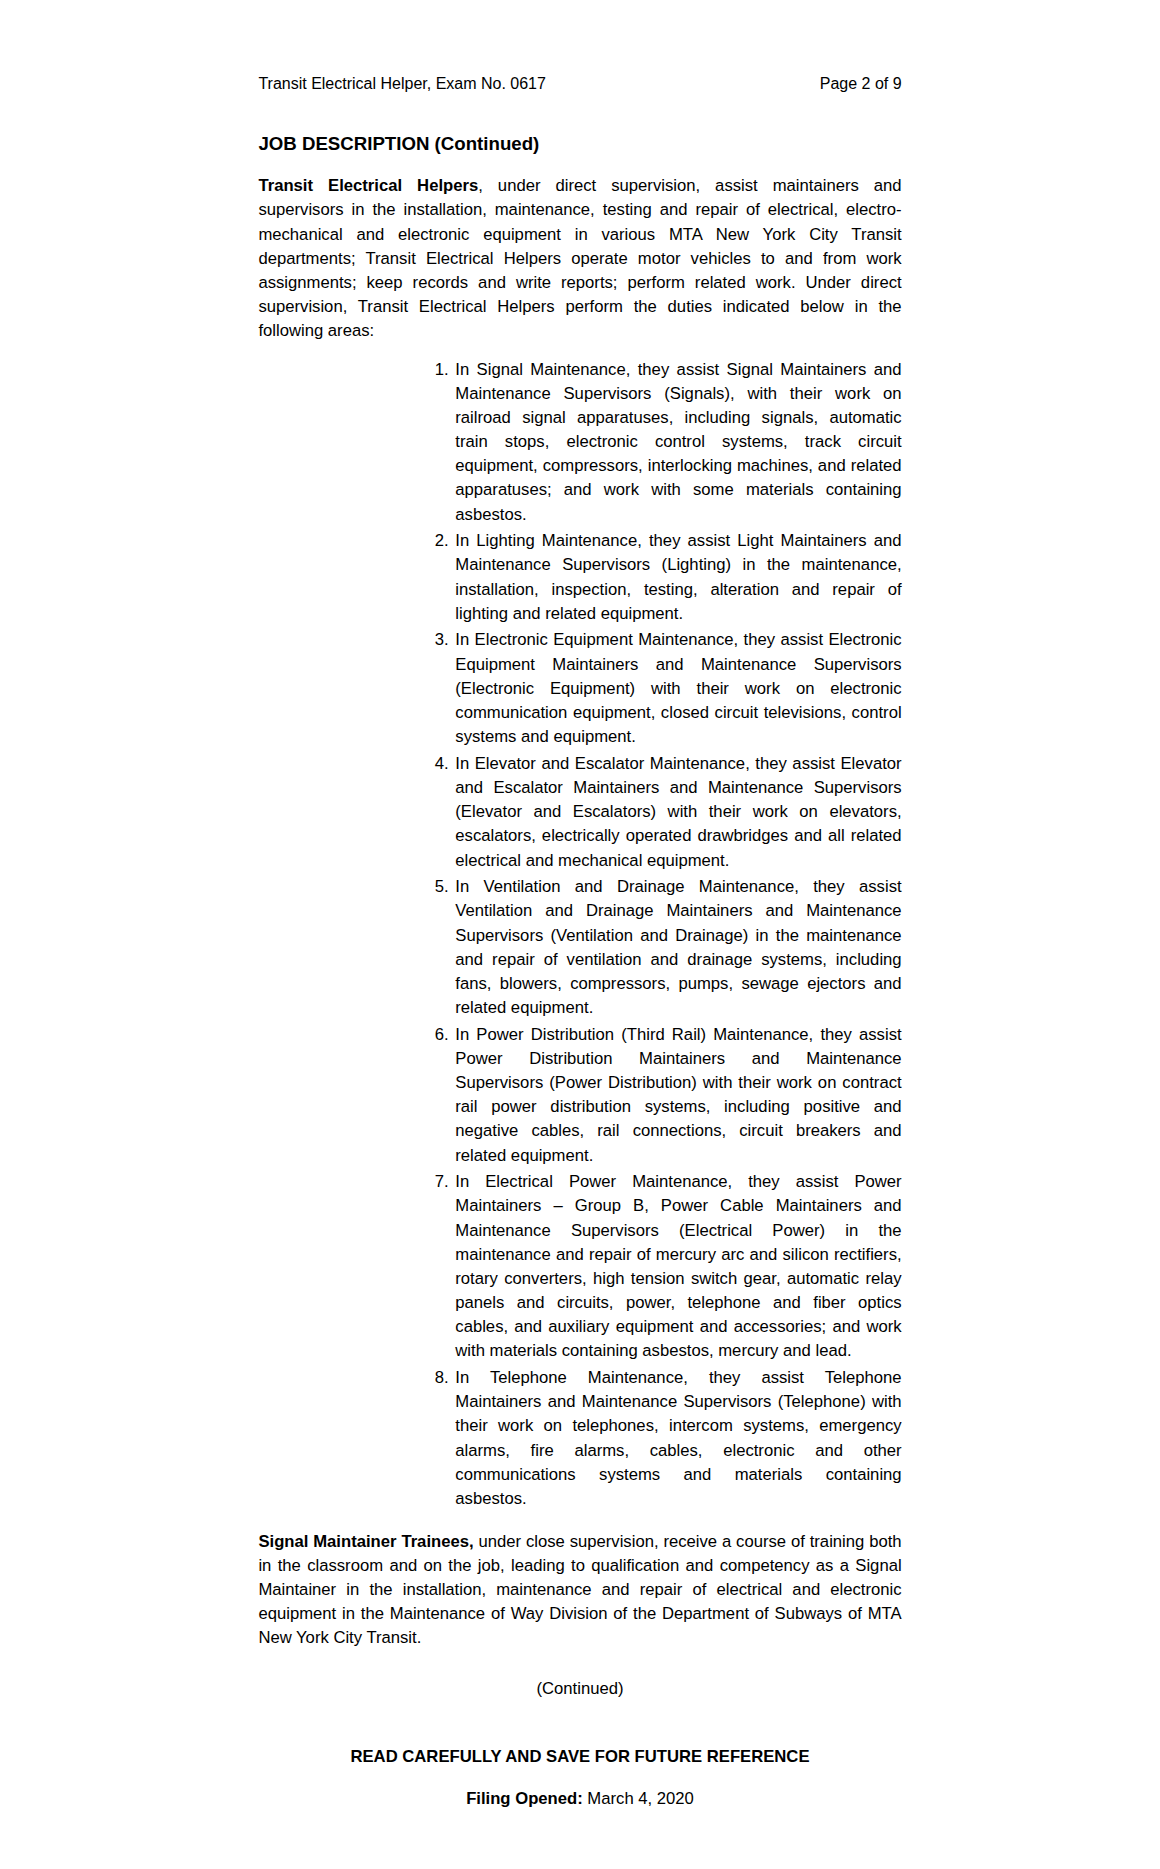Transit Electrical Helper, Exam No. 0617 Page 2 of 9
JOB DESCRIPTION (Continued)
Transit Electrical Helpers, under direct supervision, assist maintainers and supervisors in the installation, maintenance, testing and repair of electrical, electro-mechanical and electronic equipment in various MTA New York City Transit departments; Transit Electrical Helpers operate motor vehicles to and from work assignments; keep records and write reports; perform related work. Under direct supervision, Transit Electrical Helpers perform the duties indicated below in the following areas:
1. In Signal Maintenance, they assist Signal Maintainers and Maintenance Supervisors (Signals), with their work on railroad signal apparatuses, including signals, automatic train stops, electronic control systems, track circuit equipment, compressors, interlocking machines, and related apparatuses; and work with some materials containing asbestos.
2. In Lighting Maintenance, they assist Light Maintainers and Maintenance Supervisors (Lighting) in the maintenance, installation, inspection, testing, alteration and repair of lighting and related equipment.
3. In Electronic Equipment Maintenance, they assist Electronic Equipment Maintainers and Maintenance Supervisors (Electronic Equipment) with their work on electronic communication equipment, closed circuit televisions, control systems and equipment.
4. In Elevator and Escalator Maintenance, they assist Elevator and Escalator Maintainers and Maintenance Supervisors (Elevator and Escalators) with their work on elevators, escalators, electrically operated drawbridges and all related electrical and mechanical equipment.
5. In Ventilation and Drainage Maintenance, they assist Ventilation and Drainage Maintainers and Maintenance Supervisors (Ventilation and Drainage) in the maintenance and repair of ventilation and drainage systems, including fans, blowers, compressors, pumps, sewage ejectors and related equipment.
6. In Power Distribution (Third Rail) Maintenance, they assist Power Distribution Maintainers and Maintenance Supervisors (Power Distribution) with their work on contract rail power distribution systems, including positive and negative cables, rail connections, circuit breakers and related equipment.
7. In Electrical Power Maintenance, they assist Power Maintainers – Group B, Power Cable Maintainers and Maintenance Supervisors (Electrical Power) in the maintenance and repair of mercury arc and silicon rectifiers, rotary converters, high tension switch gear, automatic relay panels and circuits, power, telephone and fiber optics cables, and auxiliary equipment and accessories; and work with materials containing asbestos, mercury and lead.
8. In Telephone Maintenance, they assist Telephone Maintainers and Maintenance Supervisors (Telephone) with their work on telephones, intercom systems, emergency alarms, fire alarms, cables, electronic and other communications systems and materials containing asbestos.
Signal Maintainer Trainees, under close supervision, receive a course of training both in the classroom and on the job, leading to qualification and competency as a Signal Maintainer in the installation, maintenance and repair of electrical and electronic equipment in the Maintenance of Way Division of the Department of Subways of MTA New York City Transit.
(Continued)
READ CAREFULLY AND SAVE FOR FUTURE REFERENCE
Filing Opened: March 4, 2020